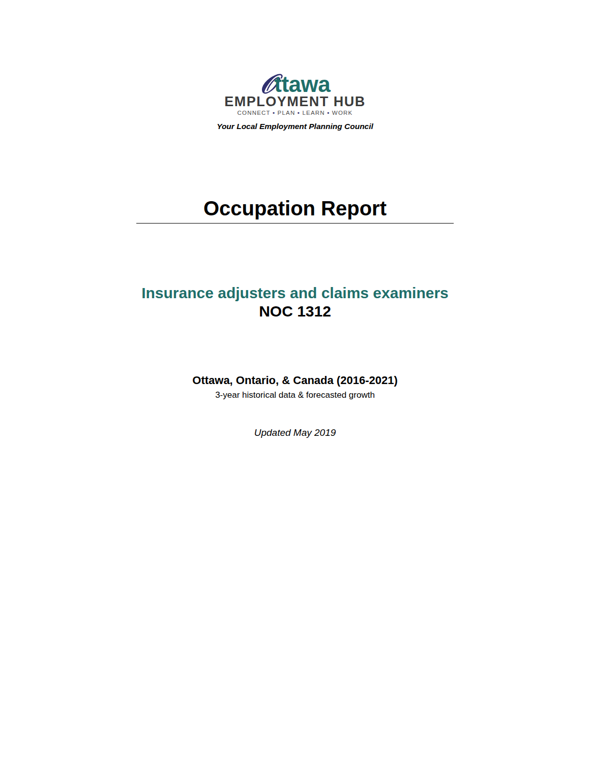𝒪ttawa
EMPLOYMENT HUB
CONNECT • PLAN • LEARN • WORK
Your Local Employment Planning Council
Occupation Report
Insurance adjusters and claims examiners
NOC 1312
Ottawa, Ontario, & Canada (2016-2021)
3-year historical data & forecasted growth
Updated May 2019